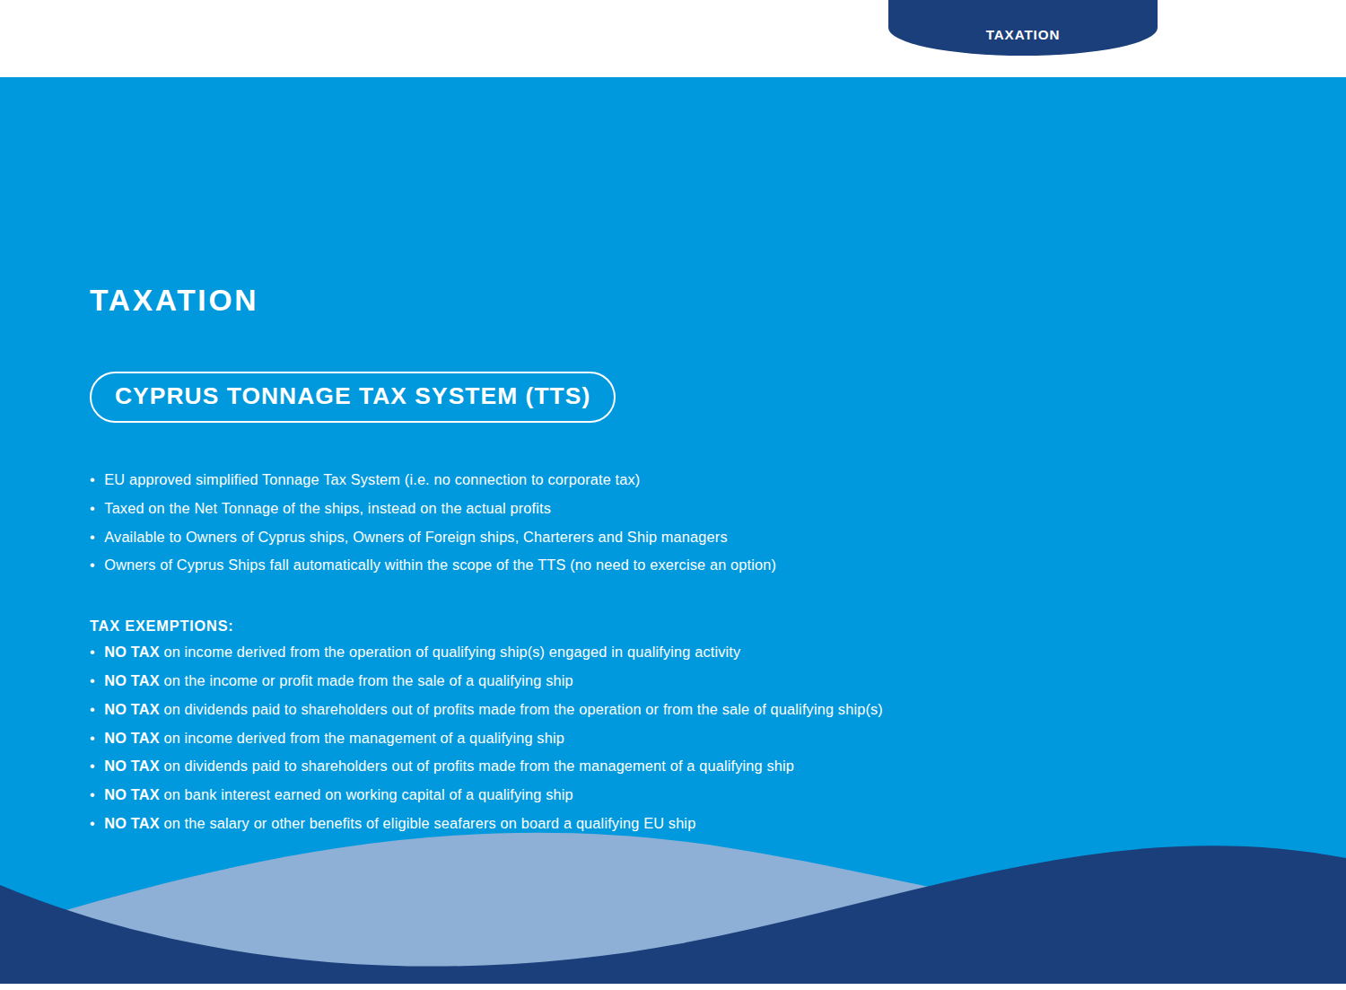Taxation
Taxation
Cyprus Tonnage Tax System (TTS)
EU approved simplified Tonnage Tax System (i.e. no connection to corporate tax)
Taxed on the Net Tonnage of the ships, instead on the actual profits
Available to Owners of Cyprus ships, Owners of Foreign ships, Charterers and Ship managers
Owners of Cyprus Ships fall automatically within the scope of the TTS (no need to exercise an option)
Tax Exemptions:
NO TAX on income derived from the operation of qualifying ship(s) engaged in qualifying activity
NO TAX on the income or profit made from the sale of a qualifying ship
NO TAX on dividends paid to shareholders out of profits made from the operation or from the sale of qualifying ship(s)
NO TAX on income derived from the management of a qualifying ship
NO TAX on dividends paid to shareholders out of profits made from the management of a qualifying ship
NO TAX on bank interest earned on working capital of a qualifying ship
NO TAX on the salary or other benefits of eligible seafarers on board a qualifying EU ship